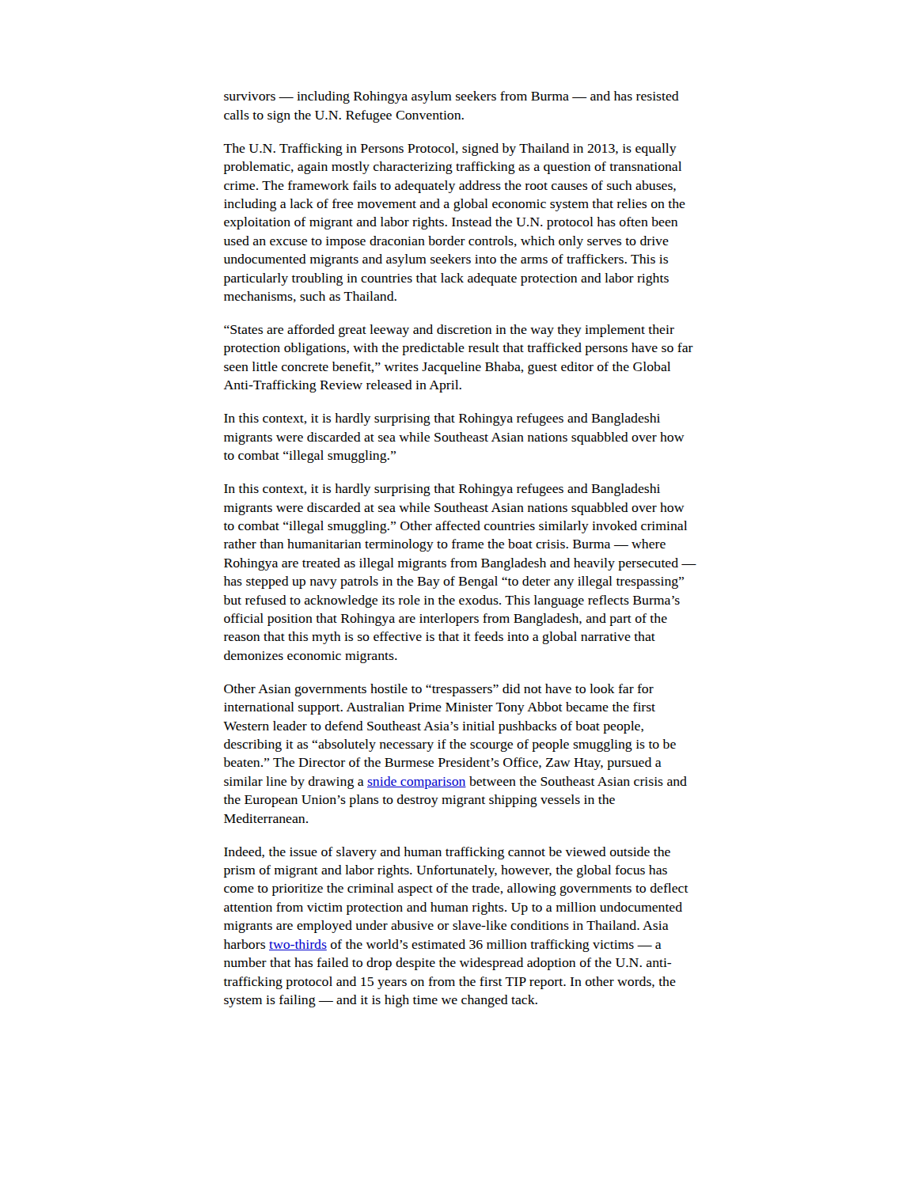survivors — including Rohingya asylum seekers from Burma — and has resisted calls to sign the U.N. Refugee Convention.
The U.N. Trafficking in Persons Protocol, signed by Thailand in 2013, is equally problematic, again mostly characterizing trafficking as a question of transnational crime. The framework fails to adequately address the root causes of such abuses, including a lack of free movement and a global economic system that relies on the exploitation of migrant and labor rights. Instead the U.N. protocol has often been used an excuse to impose draconian border controls, which only serves to drive undocumented migrants and asylum seekers into the arms of traffickers. This is particularly troubling in countries that lack adequate protection and labor rights mechanisms, such as Thailand.
“States are afforded great leeway and discretion in the way they implement their protection obligations, with the predictable result that trafficked persons have so far seen little concrete benefit,” writes Jacqueline Bhaba, guest editor of the Global Anti-Trafficking Review released in April.
In this context, it is hardly surprising that Rohingya refugees and Bangladeshi migrants were discarded at sea while Southeast Asian nations squabbled over how to combat “illegal smuggling.”
In this context, it is hardly surprising that Rohingya refugees and Bangladeshi migrants were discarded at sea while Southeast Asian nations squabbled over how to combat “illegal smuggling.” Other affected countries similarly invoked criminal rather than humanitarian terminology to frame the boat crisis. Burma — where Rohingya are treated as illegal migrants from Bangladesh and heavily persecuted — has stepped up navy patrols in the Bay of Bengal “to deter any illegal trespassing” but refused to acknowledge its role in the exodus. This language reflects Burma’s official position that Rohingya are interlopers from Bangladesh, and part of the reason that this myth is so effective is that it feeds into a global narrative that demonizes economic migrants.
Other Asian governments hostile to “trespassers” did not have to look far for international support. Australian Prime Minister Tony Abbot became the first Western leader to defend Southeast Asia’s initial pushbacks of boat people, describing it as “absolutely necessary if the scourge of people smuggling is to be beaten.” The Director of the Burmese President’s Office, Zaw Htay, pursued a similar line by drawing a snide comparison between the Southeast Asian crisis and the European Union’s plans to destroy migrant shipping vessels in the Mediterranean.
Indeed, the issue of slavery and human trafficking cannot be viewed outside the prism of migrant and labor rights. Unfortunately, however, the global focus has come to prioritize the criminal aspect of the trade, allowing governments to deflect attention from victim protection and human rights. Up to a million undocumented migrants are employed under abusive or slave-like conditions in Thailand. Asia harbors two-thirds of the world’s estimated 36 million trafficking victims — a number that has failed to drop despite the widespread adoption of the U.N. anti-trafficking protocol and 15 years on from the first TIP report. In other words, the system is failing — and it is high time we changed tack.